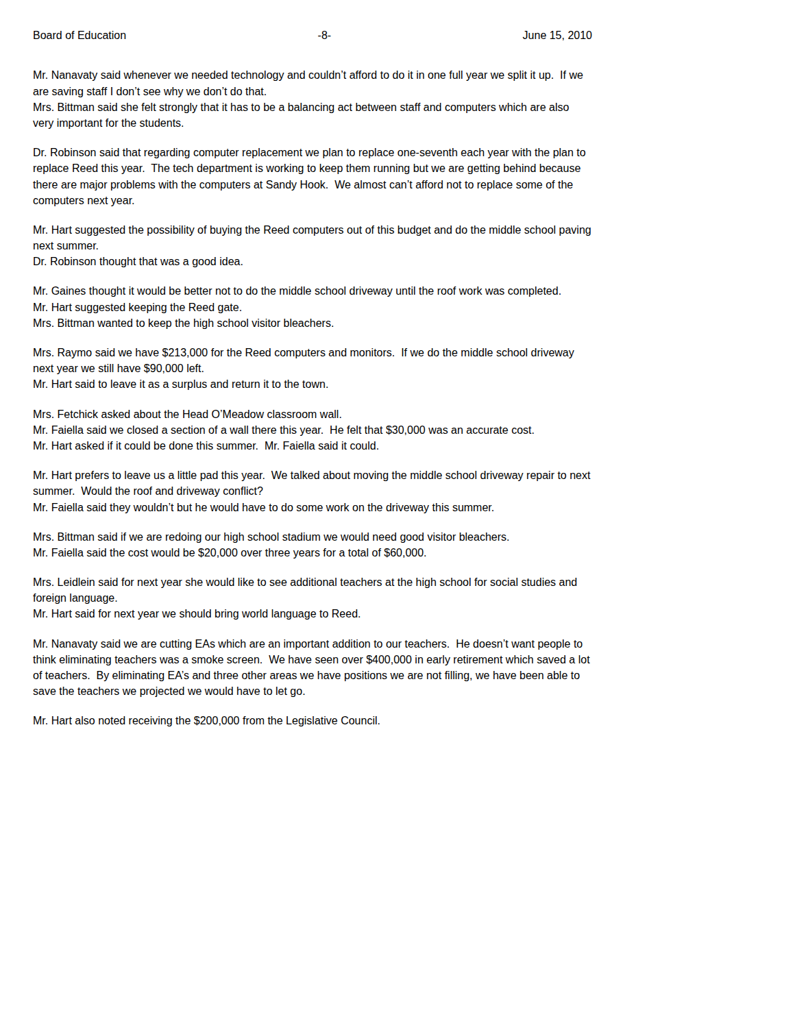Board of Education -8- June 15, 2010
Mr. Nanavaty said whenever we needed technology and couldn’t afford to do it in one full year we split it up. If we are saving staff I don’t see why we don’t do that.
Mrs. Bittman said she felt strongly that it has to be a balancing act between staff and computers which are also very important for the students.
Dr. Robinson said that regarding computer replacement we plan to replace one-seventh each year with the plan to replace Reed this year. The tech department is working to keep them running but we are getting behind because there are major problems with the computers at Sandy Hook. We almost can’t afford not to replace some of the computers next year.
Mr. Hart suggested the possibility of buying the Reed computers out of this budget and do the middle school paving next summer.
Dr. Robinson thought that was a good idea.
Mr. Gaines thought it would be better not to do the middle school driveway until the roof work was completed.
Mr. Hart suggested keeping the Reed gate.
Mrs. Bittman wanted to keep the high school visitor bleachers.
Mrs. Raymo said we have $213,000 for the Reed computers and monitors. If we do the middle school driveway next year we still have $90,000 left.
Mr. Hart said to leave it as a surplus and return it to the town.
Mrs. Fetchick asked about the Head O’Meadow classroom wall.
Mr. Faiella said we closed a section of a wall there this year. He felt that $30,000 was an accurate cost.
Mr. Hart asked if it could be done this summer. Mr. Faiella said it could.
Mr. Hart prefers to leave us a little pad this year. We talked about moving the middle school driveway repair to next summer. Would the roof and driveway conflict?
Mr. Faiella said they wouldn’t but he would have to do some work on the driveway this summer.
Mrs. Bittman said if we are redoing our high school stadium we would need good visitor bleachers.
Mr. Faiella said the cost would be $20,000 over three years for a total of $60,000.
Mrs. Leidlein said for next year she would like to see additional teachers at the high school for social studies and foreign language.
Mr. Hart said for next year we should bring world language to Reed.
Mr. Nanavaty said we are cutting EAs which are an important addition to our teachers. He doesn’t want people to think eliminating teachers was a smoke screen. We have seen over $400,000 in early retirement which saved a lot of teachers. By eliminating EA’s and three other areas we have positions we are not filling, we have been able to save the teachers we projected we would have to let go.
Mr. Hart also noted receiving the $200,000 from the Legislative Council.